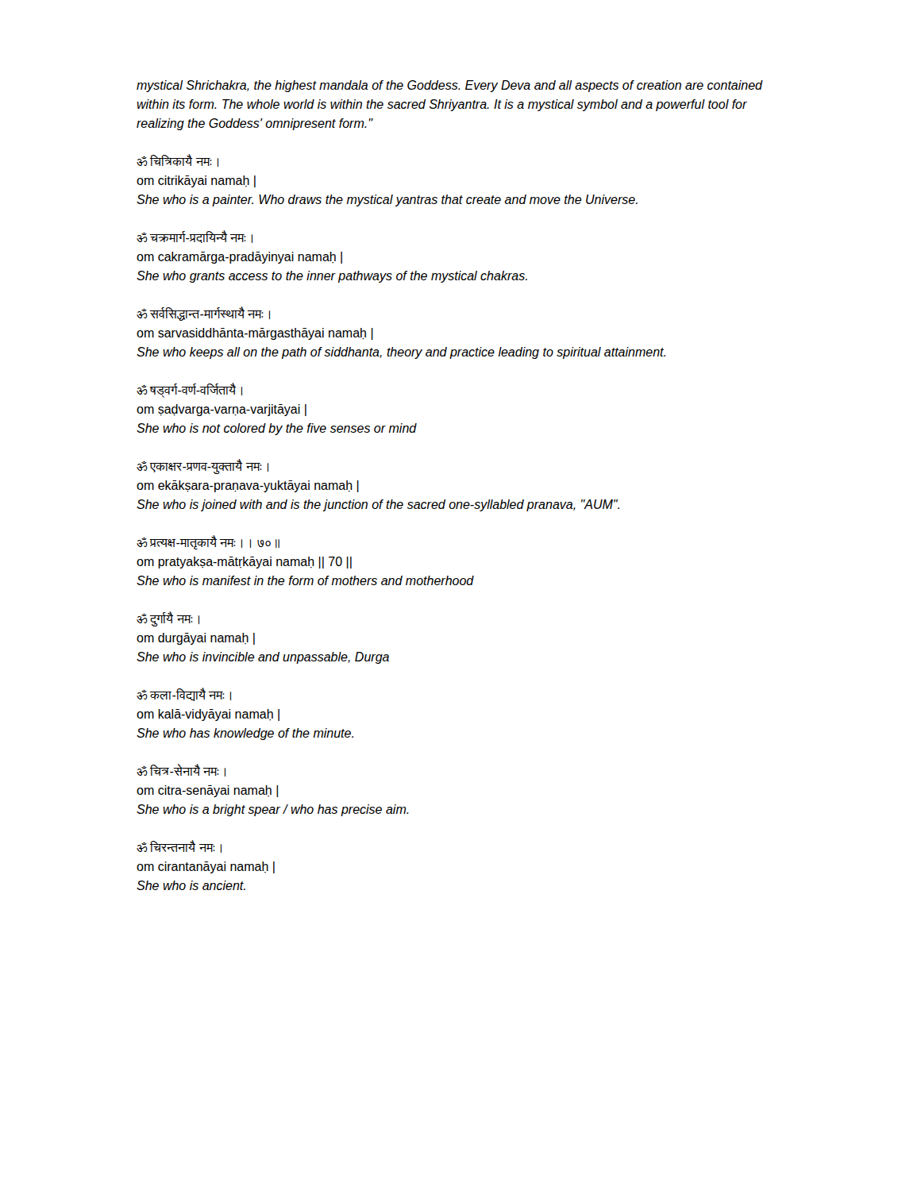mystical Shrichakra, the highest mandala of the Goddess. Every Deva and all aspects of creation are contained within its form. The whole world is within the sacred Shriyantra. It is a mystical symbol and a powerful tool for realizing the Goddess' omnipresent form."
ॐ चित्रिकायै नमः।
om citrikāyai namaḥ |
She who is a painter. Who draws the mystical yantras that create and move the Universe.
ॐ चक्रमार्ग-प्रदायिन्यै नमः।
om cakramārga-pradāyinyai namaḥ |
She who grants access to the inner pathways of the mystical chakras.
ॐ सर्वसिद्धान्त-मार्गस्थायै नमः।
om sarvasiddhānta-mārgasthāyai namaḥ |
She who keeps all on the path of siddhanta, theory and practice leading to spiritual attainment.
ॐ षड्वर्ग-वर्ण-वर्जितायै।
om ṣaḍvarga-varṇa-varjitāyai |
She who is not colored by the five senses or mind
ॐ एकाक्षर-प्रणव-युक्तायै नमः।
om ekākṣara-praṇava-yuktāyai namaḥ |
She who is joined with and is the junction of the sacred one-syllabled pranava, "AUM".
ॐ प्रत्यक्ष-मातृकायै नमः।। ७०॥
om pratyakṣa-mātṛkāyai namaḥ || 70 ||
She who is manifest in the form of mothers and motherhood
ॐ दुर्गायै नमः।
om durgāyai namaḥ |
She who is invincible and unpassable, Durga
ॐ कला-विद्यायै नमः।
om kalā-vidyāyai namaḥ |
She who has knowledge of the minute.
ॐ चित्र-सेनायै नमः।
om citra-senāyai namaḥ |
She who is a bright spear / who has precise aim.
ॐ चिरन्तनायै नमः।
om cirantanāyai namaḥ |
She who is ancient.